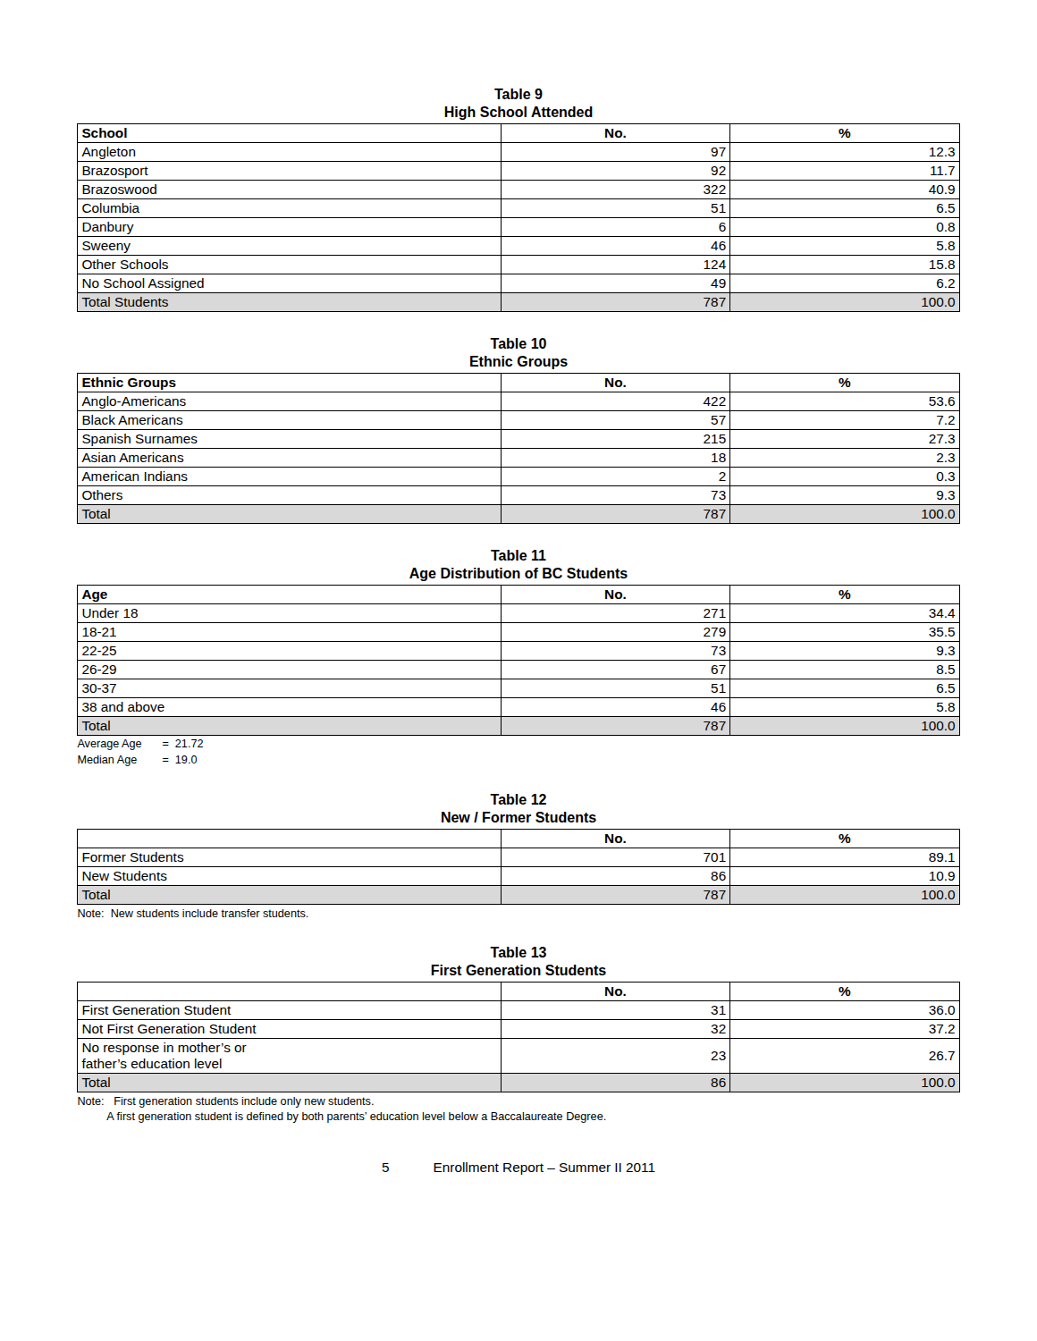Table 9
High School Attended
| School | No. | % |
| --- | --- | --- |
| Angleton | 97 | 12.3 |
| Brazosport | 92 | 11.7 |
| Brazoswood | 322 | 40.9 |
| Columbia | 51 | 6.5 |
| Danbury | 6 | 0.8 |
| Sweeny | 46 | 5.8 |
| Other Schools | 124 | 15.8 |
| No School Assigned | 49 | 6.2 |
| Total Students | 787 | 100.0 |
Table 10
Ethnic Groups
| Ethnic Groups | No. | % |
| --- | --- | --- |
| Anglo-Americans | 422 | 53.6 |
| Black Americans | 57 | 7.2 |
| Spanish Surnames | 215 | 27.3 |
| Asian Americans | 18 | 2.3 |
| American Indians | 2 | 0.3 |
| Others | 73 | 9.3 |
| Total | 787 | 100.0 |
Table 11
Age Distribution of BC Students
| Age | No. | % |
| --- | --- | --- |
| Under 18 | 271 | 34.4 |
| 18-21 | 279 | 35.5 |
| 22-25 | 73 | 9.3 |
| 26-29 | 67 | 8.5 |
| 30-37 | 51 | 6.5 |
| 38 and above | 46 | 5.8 |
| Total | 787 | 100.0 |
Average Age= 21.72
Median Age= 19.0
Table 12
New / Former Students
| | No. | % |
| --- | --- | --- |
| Former Students | 701 | 89.1 |
| New Students | 86 | 10.9 |
| Total | 787 | 100.0 |
Note: New students include transfer students.
Table 13
First Generation Students
| | No. | % |
| --- | --- | --- |
| First Generation Student | 31 | 36.0 |
| Not First Generation Student | 32 | 37.2 |
| No response in mother’s or father’s education level | 23 | 26.7 |
| Total | 86 | 100.0 |
Note: First generation students include only new students. A first generation student is defined by both parents’ education level below a Baccalaureate Degree.
5 Enrollment Report – Summer II 2011